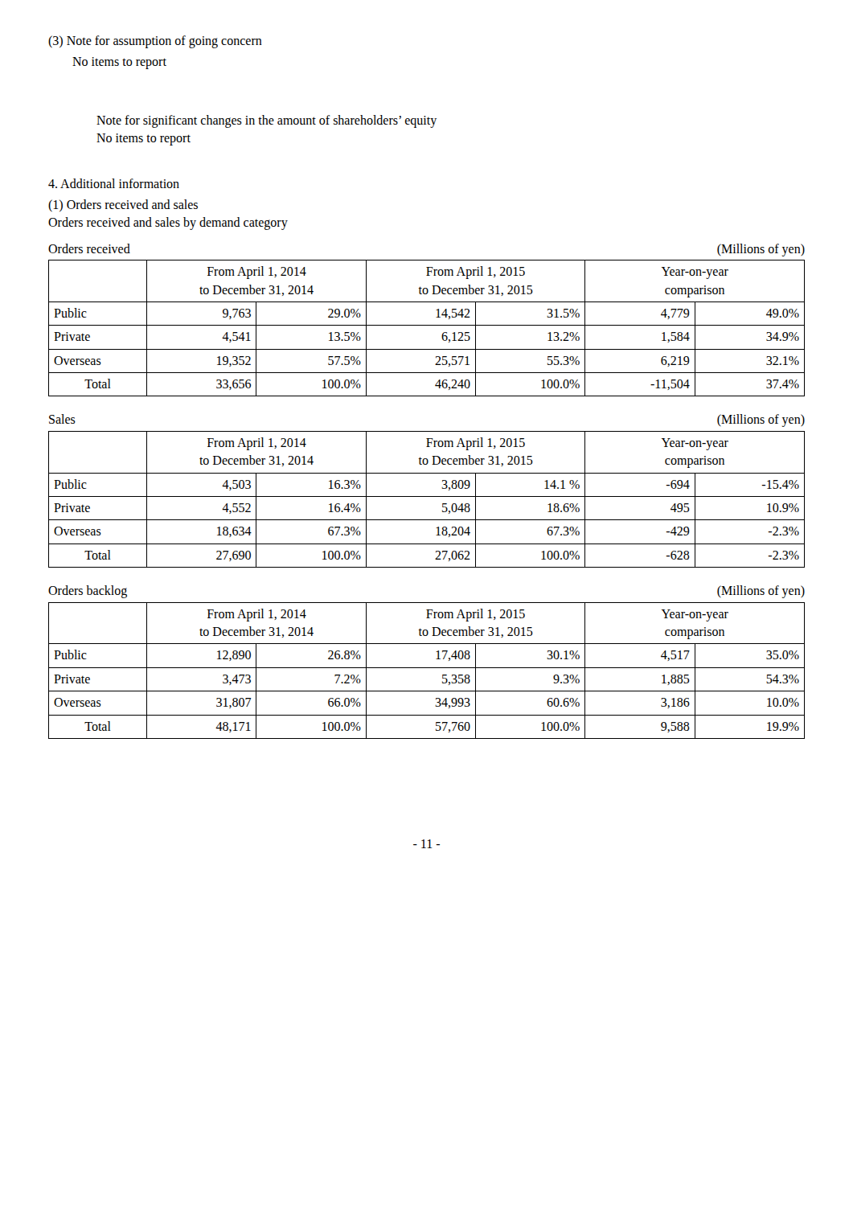(3) Note for assumption of going concern
No items to report
Note for significant changes in the amount of shareholders’ equity
No items to report
4. Additional information
(1) Orders received and sales
Orders received and sales by demand category
Orders received (Millions of yen)
| | From April 1, 2014 to December 31, 2014 | From April 1, 2015 to December 31, 2015 | Year-on-year comparison |
| --- | --- | --- | --- |
| Public | 9,763 | 29.0% | 14,542 | 31.5% | 4,779 | 49.0% |
| Private | 4,541 | 13.5% | 6,125 | 13.2% | 1,584 | 34.9% |
| Overseas | 19,352 | 57.5% | 25,571 | 55.3% | 6,219 | 32.1% |
| Total | 33,656 | 100.0% | 46,240 | 100.0% | -11,504 | 37.4% |
Sales (Millions of yen)
| | From April 1, 2014 to December 31, 2014 | From April 1, 2015 to December 31, 2015 | Year-on-year comparison |
| --- | --- | --- | --- |
| Public | 4,503 | 16.3% | 3,809 | 14.1 % | -694 | -15.4% |
| Private | 4,552 | 16.4% | 5,048 | 18.6% | 495 | 10.9% |
| Overseas | 18,634 | 67.3% | 18,204 | 67.3% | -429 | -2.3% |
| Total | 27,690 | 100.0% | 27,062 | 100.0% | -628 | -2.3% |
Orders backlog (Millions of yen)
| | From April 1, 2014 to December 31, 2014 | From April 1, 2015 to December 31, 2015 | Year-on-year comparison |
| --- | --- | --- | --- |
| Public | 12,890 | 26.8% | 17,408 | 30.1% | 4,517 | 35.0% |
| Private | 3,473 | 7.2% | 5,358 | 9.3% | 1,885 | 54.3% |
| Overseas | 31,807 | 66.0% | 34,993 | 60.6% | 3,186 | 10.0% |
| Total | 48,171 | 100.0% | 57,760 | 100.0% | 9,588 | 19.9% |
- 11 -